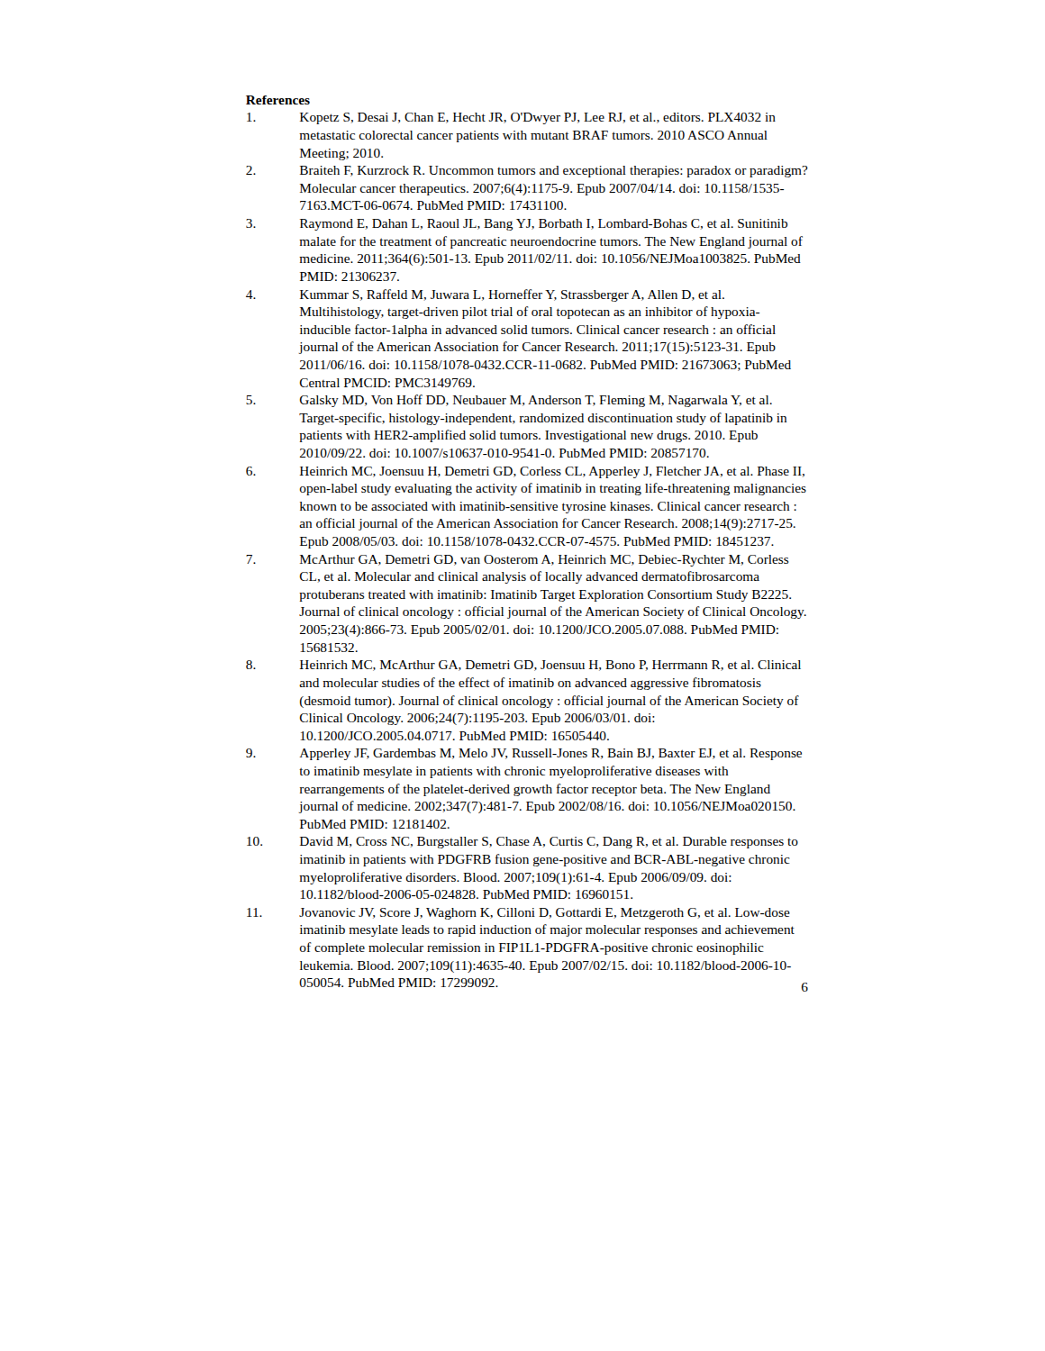References
1. Kopetz S, Desai J, Chan E, Hecht JR, O'Dwyer PJ, Lee RJ, et al., editors. PLX4032 in metastatic colorectal cancer patients with mutant BRAF tumors. 2010 ASCO Annual Meeting; 2010.
2. Braiteh F, Kurzrock R. Uncommon tumors and exceptional therapies: paradox or paradigm? Molecular cancer therapeutics. 2007;6(4):1175-9. Epub 2007/04/14. doi: 10.1158/1535-7163.MCT-06-0674. PubMed PMID: 17431100.
3. Raymond E, Dahan L, Raoul JL, Bang YJ, Borbath I, Lombard-Bohas C, et al. Sunitinib malate for the treatment of pancreatic neuroendocrine tumors. The New England journal of medicine. 2011;364(6):501-13. Epub 2011/02/11. doi: 10.1056/NEJMoa1003825. PubMed PMID: 21306237.
4. Kummar S, Raffeld M, Juwara L, Horneffer Y, Strassberger A, Allen D, et al. Multihistology, target-driven pilot trial of oral topotecan as an inhibitor of hypoxia-inducible factor-1alpha in advanced solid tumors. Clinical cancer research : an official journal of the American Association for Cancer Research. 2011;17(15):5123-31. Epub 2011/06/16. doi: 10.1158/1078-0432.CCR-11-0682. PubMed PMID: 21673063; PubMed Central PMCID: PMC3149769.
5. Galsky MD, Von Hoff DD, Neubauer M, Anderson T, Fleming M, Nagarwala Y, et al. Target-specific, histology-independent, randomized discontinuation study of lapatinib in patients with HER2-amplified solid tumors. Investigational new drugs. 2010. Epub 2010/09/22. doi: 10.1007/s10637-010-9541-0. PubMed PMID: 20857170.
6. Heinrich MC, Joensuu H, Demetri GD, Corless CL, Apperley J, Fletcher JA, et al. Phase II, open-label study evaluating the activity of imatinib in treating life-threatening malignancies known to be associated with imatinib-sensitive tyrosine kinases. Clinical cancer research : an official journal of the American Association for Cancer Research. 2008;14(9):2717-25. Epub 2008/05/03. doi: 10.1158/1078-0432.CCR-07-4575. PubMed PMID: 18451237.
7. McArthur GA, Demetri GD, van Oosterom A, Heinrich MC, Debiec-Rychter M, Corless CL, et al. Molecular and clinical analysis of locally advanced dermatofibrosarcoma protuberans treated with imatinib: Imatinib Target Exploration Consortium Study B2225. Journal of clinical oncology : official journal of the American Society of Clinical Oncology. 2005;23(4):866-73. Epub 2005/02/01. doi: 10.1200/JCO.2005.07.088. PubMed PMID: 15681532.
8. Heinrich MC, McArthur GA, Demetri GD, Joensuu H, Bono P, Herrmann R, et al. Clinical and molecular studies of the effect of imatinib on advanced aggressive fibromatosis (desmoid tumor). Journal of clinical oncology : official journal of the American Society of Clinical Oncology. 2006;24(7):1195-203. Epub 2006/03/01. doi: 10.1200/JCO.2005.04.0717. PubMed PMID: 16505440.
9. Apperley JF, Gardembas M, Melo JV, Russell-Jones R, Bain BJ, Baxter EJ, et al. Response to imatinib mesylate in patients with chronic myeloproliferative diseases with rearrangements of the platelet-derived growth factor receptor beta. The New England journal of medicine. 2002;347(7):481-7. Epub 2002/08/16. doi: 10.1056/NEJMoa020150. PubMed PMID: 12181402.
10. David M, Cross NC, Burgstaller S, Chase A, Curtis C, Dang R, et al. Durable responses to imatinib in patients with PDGFRB fusion gene-positive and BCR-ABL-negative chronic myeloproliferative disorders. Blood. 2007;109(1):61-4. Epub 2006/09/09. doi: 10.1182/blood-2006-05-024828. PubMed PMID: 16960151.
11. Jovanovic JV, Score J, Waghorn K, Cilloni D, Gottardi E, Metzgeroth G, et al. Low-dose imatinib mesylate leads to rapid induction of major molecular responses and achievement of complete molecular remission in FIP1L1-PDGFRA-positive chronic eosinophilic leukemia. Blood. 2007;109(11):4635-40. Epub 2007/02/15. doi: 10.1182/blood-2006-10-050054. PubMed PMID: 17299092.
6